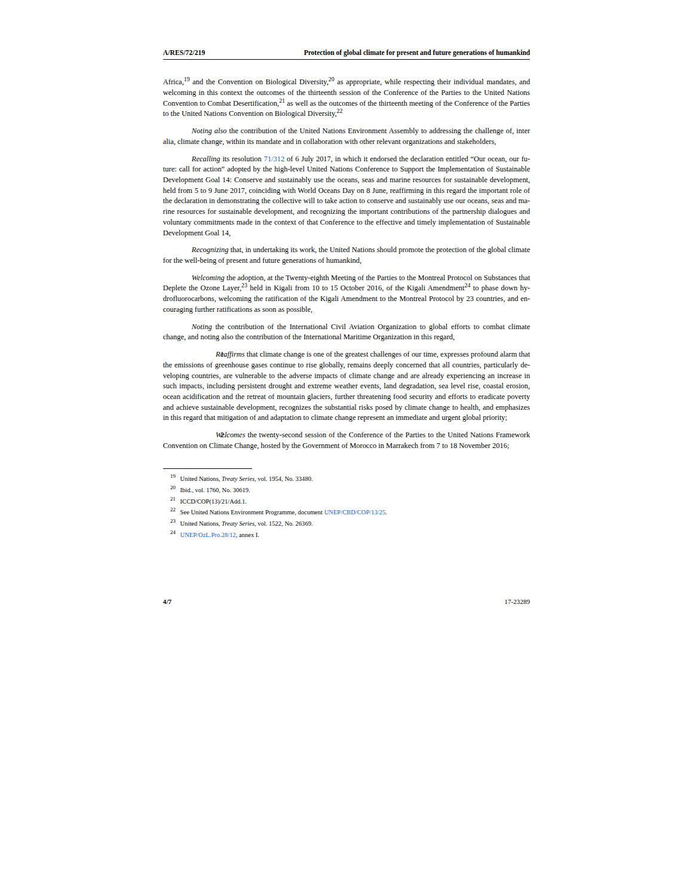A/RES/72/219
Protection of global climate for present and future generations of humankind
Africa,19 and the Convention on Biological Diversity,20 as appropriate, while respecting their individual mandates, and welcoming in this context the outcomes of the thirteenth session of the Conference of the Parties to the United Nations Convention to Combat Desertification,21 as well as the outcomes of the thirteenth meeting of the Conference of the Parties to the United Nations Convention on Biological Diversity,22
Noting also the contribution of the United Nations Environment Assembly to addressing the challenge of, inter alia, climate change, within its mandate and in collaboration with other relevant organizations and stakeholders,
Recalling its resolution 71/312 of 6 July 2017, in which it endorsed the declaration entitled “Our ocean, our future: call for action” adopted by the high-level United Nations Conference to Support the Implementation of Sustainable Development Goal 14: Conserve and sustainably use the oceans, seas and marine resources for sustainable development, held from 5 to 9 June 2017, coinciding with World Oceans Day on 8 June, reaffirming in this regard the important role of the declaration in demonstrating the collective will to take action to conserve and sustainably use our oceans, seas and marine resources for sustainable development, and recognizing the important contributions of the partnership dialogues and voluntary commitments made in the context of that Conference to the effective and timely implementation of Sustainable Development Goal 14,
Recognizing that, in undertaking its work, the United Nations should promote the protection of the global climate for the well-being of present and future generations of humankind,
Welcoming the adoption, at the Twenty-eighth Meeting of the Parties to the Montreal Protocol on Substances that Deplete the Ozone Layer,23 held in Kigali from 10 to 15 October 2016, of the Kigali Amendment24 to phase down hydrofluorocarbons, welcoming the ratification of the Kigali Amendment to the Montreal Protocol by 23 countries, and encouraging further ratifications as soon as possible,
Noting the contribution of the International Civil Aviation Organization to global efforts to combat climate change, and noting also the contribution of the International Maritime Organization in this regard,
1. Reaffirms that climate change is one of the greatest challenges of our time, expresses profound alarm that the emissions of greenhouse gases continue to rise globally, remains deeply concerned that all countries, particularly developing countries, are vulnerable to the adverse impacts of climate change and are already experiencing an increase in such impacts, including persistent drought and extreme weather events, land degradation, sea level rise, coastal erosion, ocean acidification and the retreat of mountain glaciers, further threatening food security and efforts to eradicate poverty and achieve sustainable development, recognizes the substantial risks posed by climate change to health, and emphasizes in this regard that mitigation of and adaptation to climate change represent an immediate and urgent global priority;
2. Welcomes the twenty-second session of the Conference of the Parties to the United Nations Framework Convention on Climate Change, hosted by the Government of Morocco in Marrakech from 7 to 18 November 2016;
19 United Nations, Treaty Series, vol. 1954, No. 33480.
20 Ibid., vol. 1760, No. 30619.
21 ICCD/COP(13)/21/Add.1.
22 See United Nations Environment Programme, document UNEP/CBD/COP/13/25.
23 United Nations, Treaty Series, vol. 1522, No. 26369.
24 UNEP/OzL.Pro.28/12, annex I.
4/7
17-23289